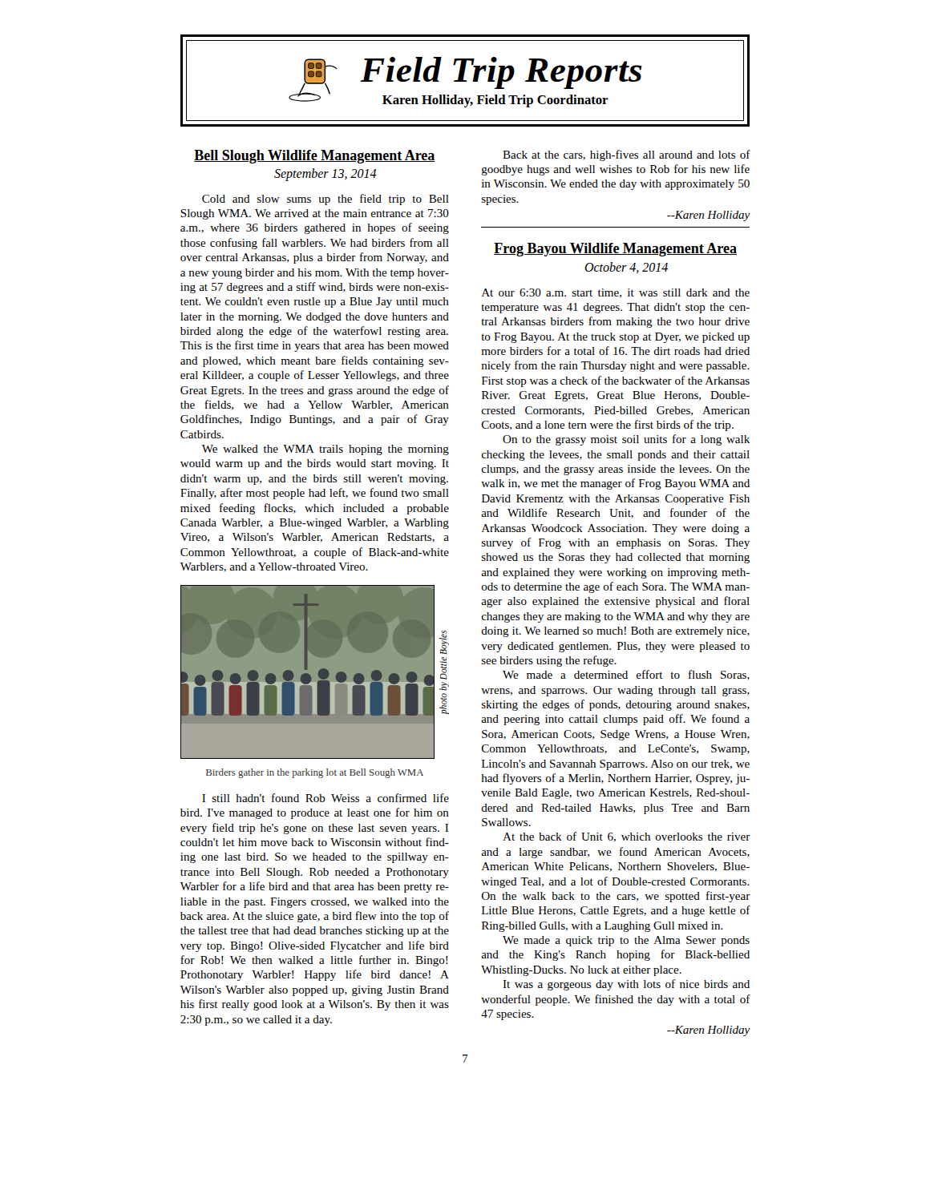Field Trip Reports
Karen Holliday, Field Trip Coordinator
Bell Slough Wildlife Management Area
September 13, 2014
Cold and slow sums up the field trip to Bell Slough WMA. We arrived at the main entrance at 7:30 a.m., where 36 birders gathered in hopes of seeing those confusing fall warblers. We had birders from all over central Arkansas, plus a birder from Norway, and a new young birder and his mom. With the temp hovering at 57 degrees and a stiff wind, birds were non-existent. We couldn't even rustle up a Blue Jay until much later in the morning. We dodged the dove hunters and birded along the edge of the waterfowl resting area. This is the first time in years that area has been mowed and plowed, which meant bare fields containing several Killdeer, a couple of Lesser Yellowlegs, and three Great Egrets. In the trees and grass around the edge of the fields, we had a Yellow Warbler, American Goldfinches, Indigo Buntings, and a pair of Gray Catbirds.
We walked the WMA trails hoping the morning would warm up and the birds would start moving. It didn't warm up, and the birds still weren't moving. Finally, after most people had left, we found two small mixed feeding flocks, which included a probable Canada Warbler, a Blue-winged Warbler, a Warbling Vireo, a Wilson's Warbler, American Redstarts, a Common Yellowthroat, a couple of Black-and-white Warblers, and a Yellow-throated Vireo.
photo by Dottie Boyles
Birders gather in the parking lot at Bell Sough WMA
I still hadn't found Rob Weiss a confirmed life bird. I've managed to produce at least one for him on every field trip he's gone on these last seven years. I couldn't let him move back to Wisconsin without finding one last bird. So we headed to the spillway entrance into Bell Slough. Rob needed a Prothonotary Warbler for a life bird and that area has been pretty reliable in the past. Fingers crossed, we walked into the back area. At the sluice gate, a bird flew into the top of the tallest tree that had dead branches sticking up at the very top. Bingo! Olive-sided Flycatcher and life bird for Rob! We then walked a little further in. Bingo! Prothonotary Warbler! Happy life bird dance! A Wilson's Warbler also popped up, giving Justin Brand his first really good look at a Wilson's. By then it was 2:30 p.m., so we called it a day.
Back at the cars, high-fives all around and lots of goodbye hugs and well wishes to Rob for his new life in Wisconsin. We ended the day with approximately 50 species.
--Karen Holliday
Frog Bayou Wildlife Management Area
October 4, 2014
At our 6:30 a.m. start time, it was still dark and the temperature was 41 degrees. That didn't stop the central Arkansas birders from making the two hour drive to Frog Bayou. At the truck stop at Dyer, we picked up more birders for a total of 16. The dirt roads had dried nicely from the rain Thursday night and were passable. First stop was a check of the backwater of the Arkansas River. Great Egrets, Great Blue Herons, Double-crested Cormorants, Pied-billed Grebes, American Coots, and a lone tern were the first birds of the trip.
On to the grassy moist soil units for a long walk checking the levees, the small ponds and their cattail clumps, and the grassy areas inside the levees. On the walk in, we met the manager of Frog Bayou WMA and David Krementz with the Arkansas Cooperative Fish and Wildlife Research Unit, and founder of the Arkansas Woodcock Association. They were doing a survey of Frog with an emphasis on Soras. They showed us the Soras they had collected that morning and explained they were working on improving methods to determine the age of each Sora. The WMA manager also explained the extensive physical and floral changes they are making to the WMA and why they are doing it. We learned so much! Both are extremely nice, very dedicated gentlemen. Plus, they were pleased to see birders using the refuge.
We made a determined effort to flush Soras, wrens, and sparrows. Our wading through tall grass, skirting the edges of ponds, detouring around snakes, and peering into cattail clumps paid off. We found a Sora, American Coots, Sedge Wrens, a House Wren, Common Yellowthroats, and LeConte's, Swamp, Lincoln's and Savannah Sparrows. Also on our trek, we had flyovers of a Merlin, Northern Harrier, Osprey, juvenile Bald Eagle, two American Kestrels, Red-shouldered and Red-tailed Hawks, plus Tree and Barn Swallows.
At the back of Unit 6, which overlooks the river and a large sandbar, we found American Avocets, American White Pelicans, Northern Shovelers, Blue-winged Teal, and a lot of Double-crested Cormorants. On the walk back to the cars, we spotted first-year Little Blue Herons, Cattle Egrets, and a huge kettle of Ring-billed Gulls, with a Laughing Gull mixed in.
We made a quick trip to the Alma Sewer ponds and the King's Ranch hoping for Black-bellied Whistling-Ducks. No luck at either place.
It was a gorgeous day with lots of nice birds and wonderful people. We finished the day with a total of 47 species.
--Karen Holliday
7